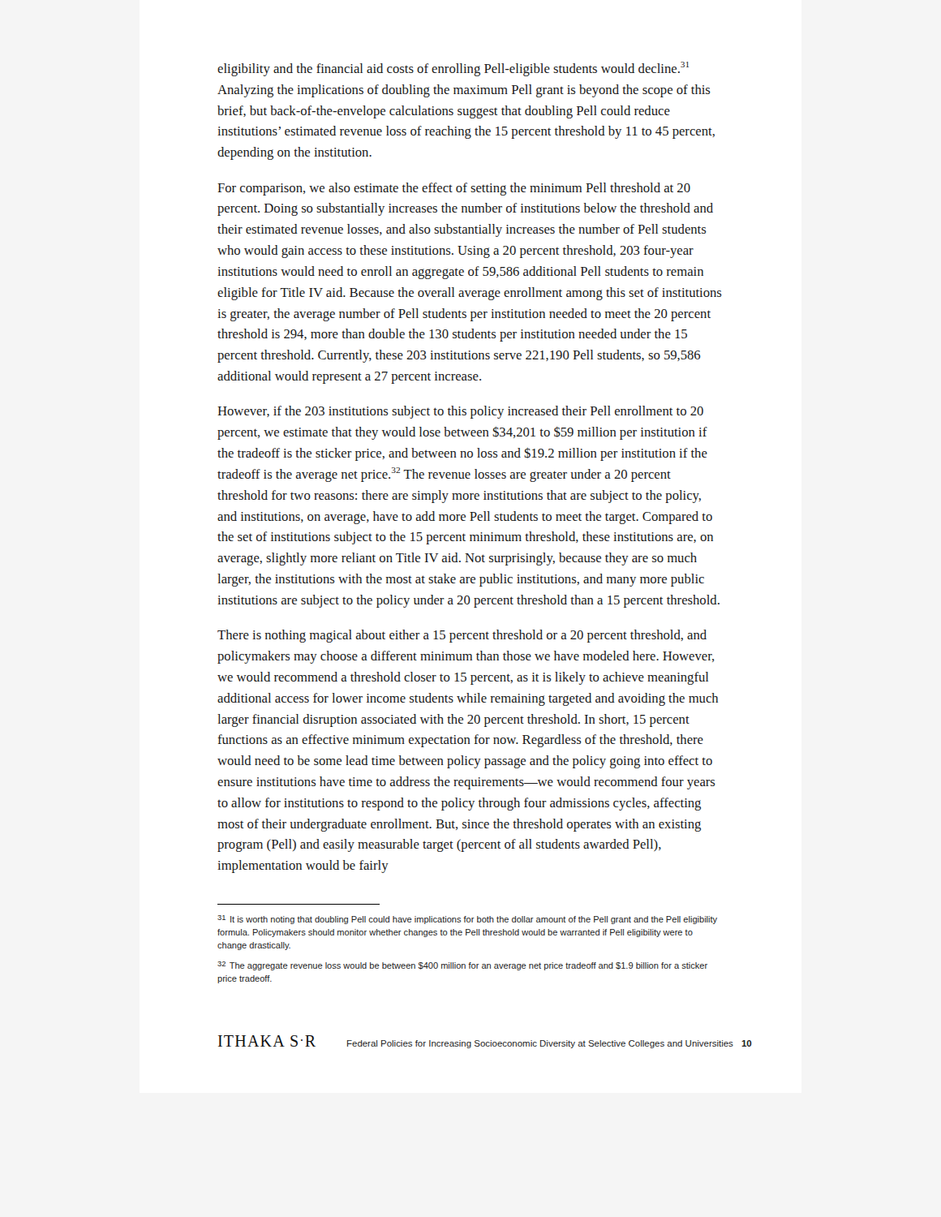eligibility and the financial aid costs of enrolling Pell-eligible students would decline.31 Analyzing the implications of doubling the maximum Pell grant is beyond the scope of this brief, but back-of-the-envelope calculations suggest that doubling Pell could reduce institutions’ estimated revenue loss of reaching the 15 percent threshold by 11 to 45 percent, depending on the institution.
For comparison, we also estimate the effect of setting the minimum Pell threshold at 20 percent. Doing so substantially increases the number of institutions below the threshold and their estimated revenue losses, and also substantially increases the number of Pell students who would gain access to these institutions. Using a 20 percent threshold, 203 four-year institutions would need to enroll an aggregate of 59,586 additional Pell students to remain eligible for Title IV aid. Because the overall average enrollment among this set of institutions is greater, the average number of Pell students per institution needed to meet the 20 percent threshold is 294, more than double the 130 students per institution needed under the 15 percent threshold. Currently, these 203 institutions serve 221,190 Pell students, so 59,586 additional would represent a 27 percent increase.
However, if the 203 institutions subject to this policy increased their Pell enrollment to 20 percent, we estimate that they would lose between $34,201 to $59 million per institution if the tradeoff is the sticker price, and between no loss and $19.2 million per institution if the tradeoff is the average net price.32 The revenue losses are greater under a 20 percent threshold for two reasons: there are simply more institutions that are subject to the policy, and institutions, on average, have to add more Pell students to meet the target. Compared to the set of institutions subject to the 15 percent minimum threshold, these institutions are, on average, slightly more reliant on Title IV aid. Not surprisingly, because they are so much larger, the institutions with the most at stake are public institutions, and many more public institutions are subject to the policy under a 20 percent threshold than a 15 percent threshold.
There is nothing magical about either a 15 percent threshold or a 20 percent threshold, and policymakers may choose a different minimum than those we have modeled here. However, we would recommend a threshold closer to 15 percent, as it is likely to achieve meaningful additional access for lower income students while remaining targeted and avoiding the much larger financial disruption associated with the 20 percent threshold. In short, 15 percent functions as an effective minimum expectation for now. Regardless of the threshold, there would need to be some lead time between policy passage and the policy going into effect to ensure institutions have time to address the requirements—we would recommend four years to allow for institutions to respond to the policy through four admissions cycles, affecting most of their undergraduate enrollment. But, since the threshold operates with an existing program (Pell) and easily measurable target (percent of all students awarded Pell), implementation would be fairly
31 It is worth noting that doubling Pell could have implications for both the dollar amount of the Pell grant and the Pell eligibility formula. Policymakers should monitor whether changes to the Pell threshold would be warranted if Pell eligibility were to change drastically.
32 The aggregate revenue loss would be between $400 million for an average net price tradeoff and $1.9 billion for a sticker price tradeoff.
ITHAKA S·R Federal Policies for Increasing Socioeconomic Diversity at Selective Colleges and Universities 10